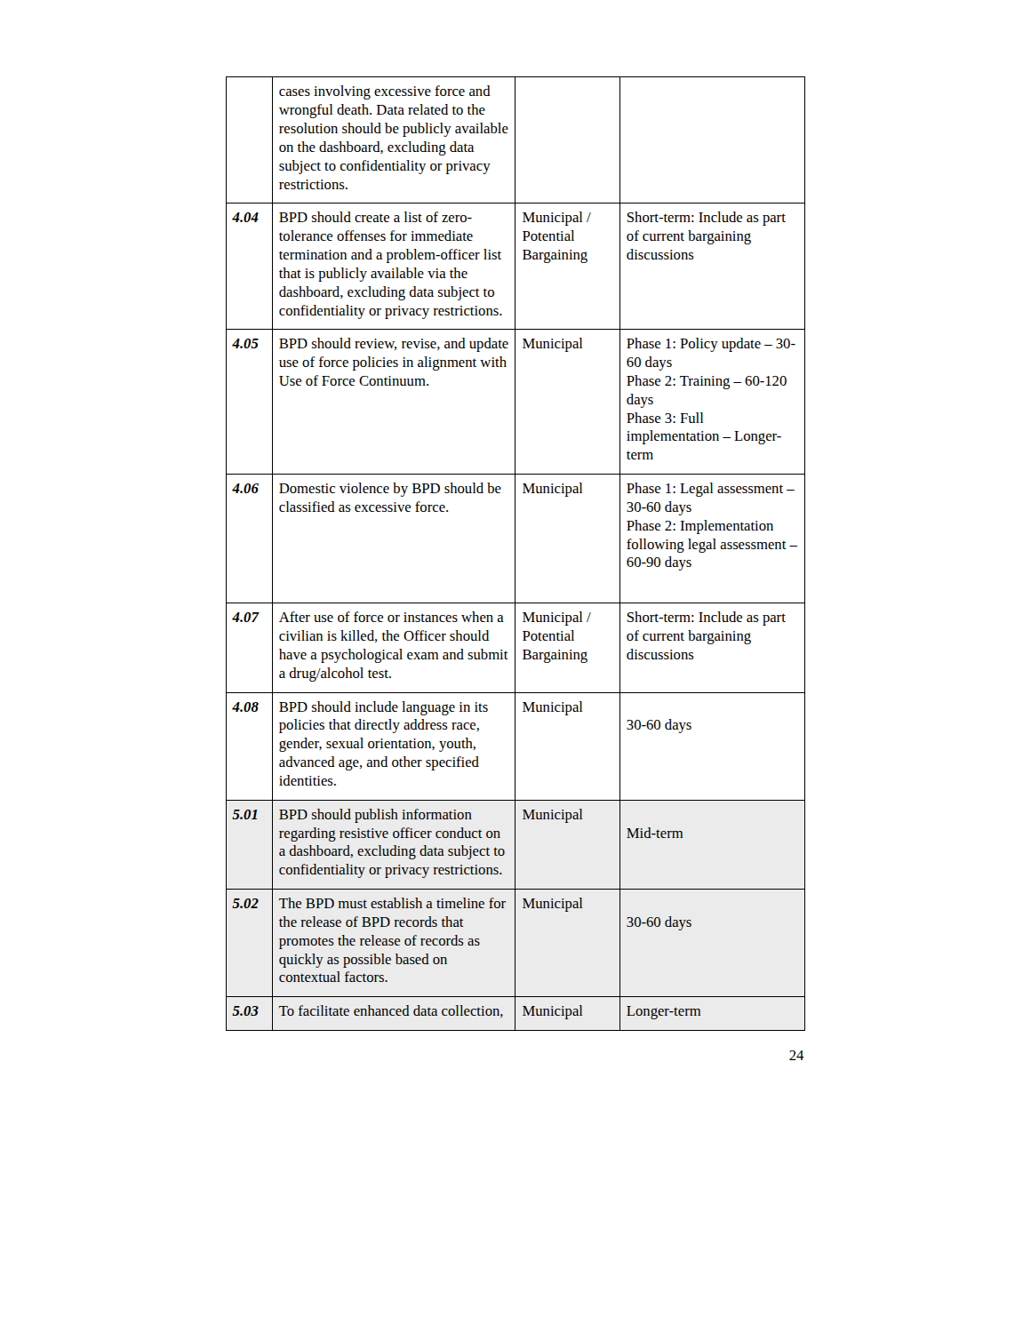| | cases involving excessive force and wrongful death. Data related to the resolution should be publicly available on the dashboard, excluding data subject to confidentiality or privacy restrictions. | | |
| 4.04 | BPD should create a list of zero-tolerance offenses for immediate termination and a problem-officer list that is publicly available via the dashboard, excluding data subject to confidentiality or privacy restrictions. | Municipal / Potential Bargaining | Short-term: Include as part of current bargaining discussions |
| 4.05 | BPD should review, revise, and update use of force policies in alignment with Use of Force Continuum. | Municipal | Phase 1: Policy update – 30-60 days Phase 2: Training – 60-120 days Phase 3: Full implementation – Longer-term |
| 4.06 | Domestic violence by BPD should be classified as excessive force. | Municipal | Phase 1: Legal assessment – 30-60 days Phase 2: Implementation following legal assessment – 60-90 days |
| 4.07 | After use of force or instances when a civilian is killed, the Officer should have a psychological exam and submit a drug/alcohol test. | Municipal / Potential Bargaining | Short-term: Include as part of current bargaining discussions |
| 4.08 | BPD should include language in its policies that directly address race, gender, sexual orientation, youth, advanced age, and other specified identities. | Municipal | 30-60 days |
| 5.01 | BPD should publish information regarding resistive officer conduct on a dashboard, excluding data subject to confidentiality or privacy restrictions. | Municipal | Mid-term |
| 5.02 | The BPD must establish a timeline for the release of BPD records that promotes the release of records as quickly as possible based on contextual factors. | Municipal | 30-60 days |
| 5.03 | To facilitate enhanced data collection, | Municipal | Longer-term |
24